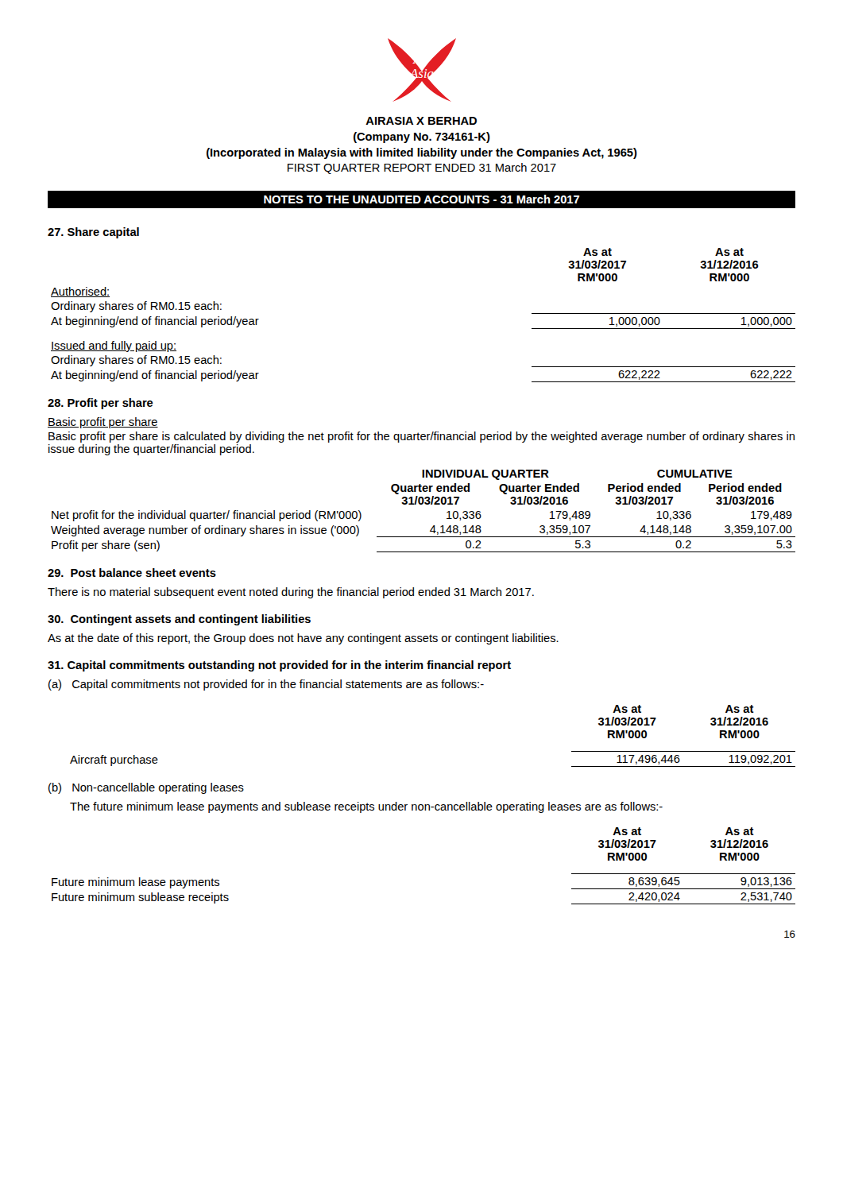Air Asia
AIRASIA X BERHAD
(Company No. 734161-K)
(Incorporated in Malaysia with limited liability under the Companies Act, 1965)
FIRST QUARTER REPORT ENDED 31 March 2017
NOTES TO THE UNAUDITED ACCOUNTS - 31 March 2017
27. Share capital
| | As at 31/03/2017 RM'000 | As at 31/12/2016 RM'000 |
| Authorised: | | |
| Ordinary shares of RM0.15 each: | | |
| At beginning/end of financial period/year | 1,000,000 | 1,000,000 |
| Issued and fully paid up: | | |
| Ordinary shares of RM0.15 each: | | |
| At beginning/end of financial period/year | 622,222 | 622,222 |
28. Profit per share
Basic profit per share
Basic profit per share is calculated by dividing the net profit for the quarter/financial period by the weighted average number of ordinary shares in issue during the quarter/financial period.
| | INDIVIDUAL QUARTER | CUMULATIVE |
| | Quarter ended 31/03/2017 | Quarter Ended 31/03/2016 | Period ended 31/03/2017 | Period ended 31/03/2016 |
| Net profit for the individual quarter/ financial period (RM'000) | 10,336 | 179,489 | 10,336 | 179,489 |
| Weighted average number of ordinary shares in issue ('000) | 4,148,148 | 3,359,107 | 4,148,148 | 3,359,107.00 |
| Profit per share (sen) | 0.2 | 5.3 | 0.2 | 5.3 |
29. Post balance sheet events
There is no material subsequent event noted during the financial period ended 31 March 2017.
30. Contingent assets and contingent liabilities
As at the date of this report, the Group does not have any contingent assets or contingent liabilities.
31. Capital commitments outstanding not provided for in the interim financial report
(a) Capital commitments not provided for in the financial statements are as follows:-
| | | As at 31/03/2017 RM'000 | As at 31/12/2016 RM'000 |
| Aircraft purchase | | 117,496,446 | 119,092,201 |
(b) Non-cancellable operating leases
The future minimum lease payments and sublease receipts under non-cancellable operating leases are as follows:-
| | | As at 31/03/2017 RM'000 | As at 31/12/2016 RM'000 |
| Future minimum lease payments | | 8,639,645 | 9,013,136 |
| Future minimum sublease receipts | | 2,420,024 | 2,531,740 |
16